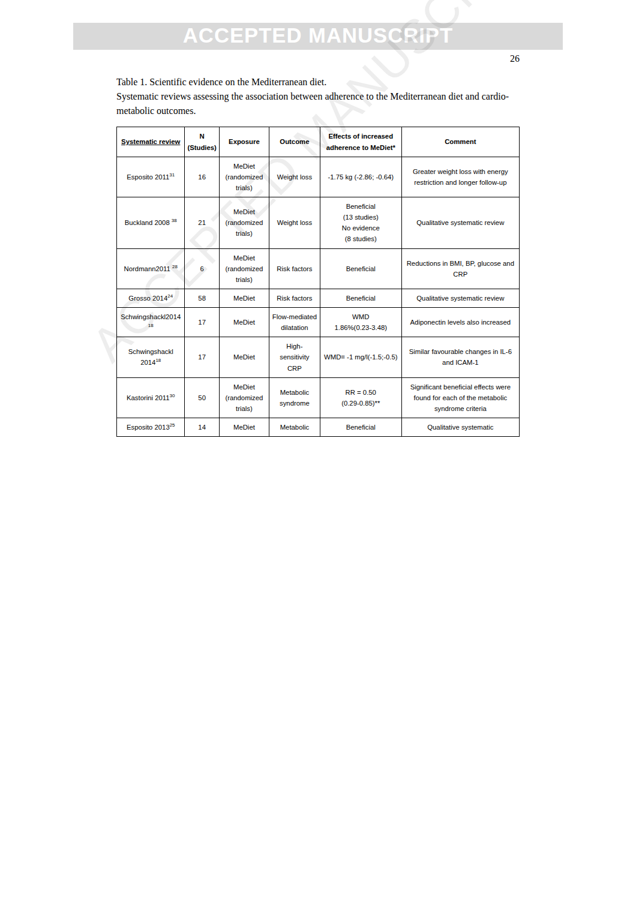ACCEPTED MANUSCRIPT
26
ACCEPTED MANUSCRIPT
Table 1. Scientific evidence on the Mediterranean diet.
Systematic reviews assessing the association between adherence to the Mediterranean diet and cardio-metabolic outcomes.
| Systematic review | N (Studies) | Exposure | Outcome | Effects of increased adherence to MeDiet* | Comment |
| --- | --- | --- | --- | --- | --- |
| Esposito 2011 31 | 16 | MeDiet (randomized trials) | Weight loss | -1.75 kg (-2.86; -0.64) | Greater weight loss with energy restriction and longer follow-up |
| Buckland 2008 38 | 21 | MeDiet (randomized trials) | Weight loss | Beneficial (13 studies) No evidence (8 studies) | Qualitative systematic review |
| Nordmann2011 28 | 6 | MeDiet (randomized trials) | Risk factors | Beneficial | Reductions in BMI, BP, glucose and CRP |
| Grosso 2014 24 | 58 | MeDiet | Risk factors | Beneficial | Qualitative systematic review |
| Schwingshackl2014 18 | 17 | MeDiet | Flow-mediated dilatation | WMD 1.86%(0.23-3.48) | Adiponectin levels also increased |
| Schwingshackl 2014 18 | 17 | MeDiet | High-sensitivity CRP | WMD= -1 mg/l(-1.5;-0.5) | Similar favourable changes in IL-6 and ICAM-1 |
| Kastorini 2011 30 | 50 | MeDiet (randomized trials) | Metabolic syndrome | RR = 0.50 (0.29-0.85)** | Significant beneficial effects were found for each of the metabolic syndrome criteria |
| Esposito 2013 25 | 14 | MeDiet | Metabolic | Beneficial | Qualitative systematic |